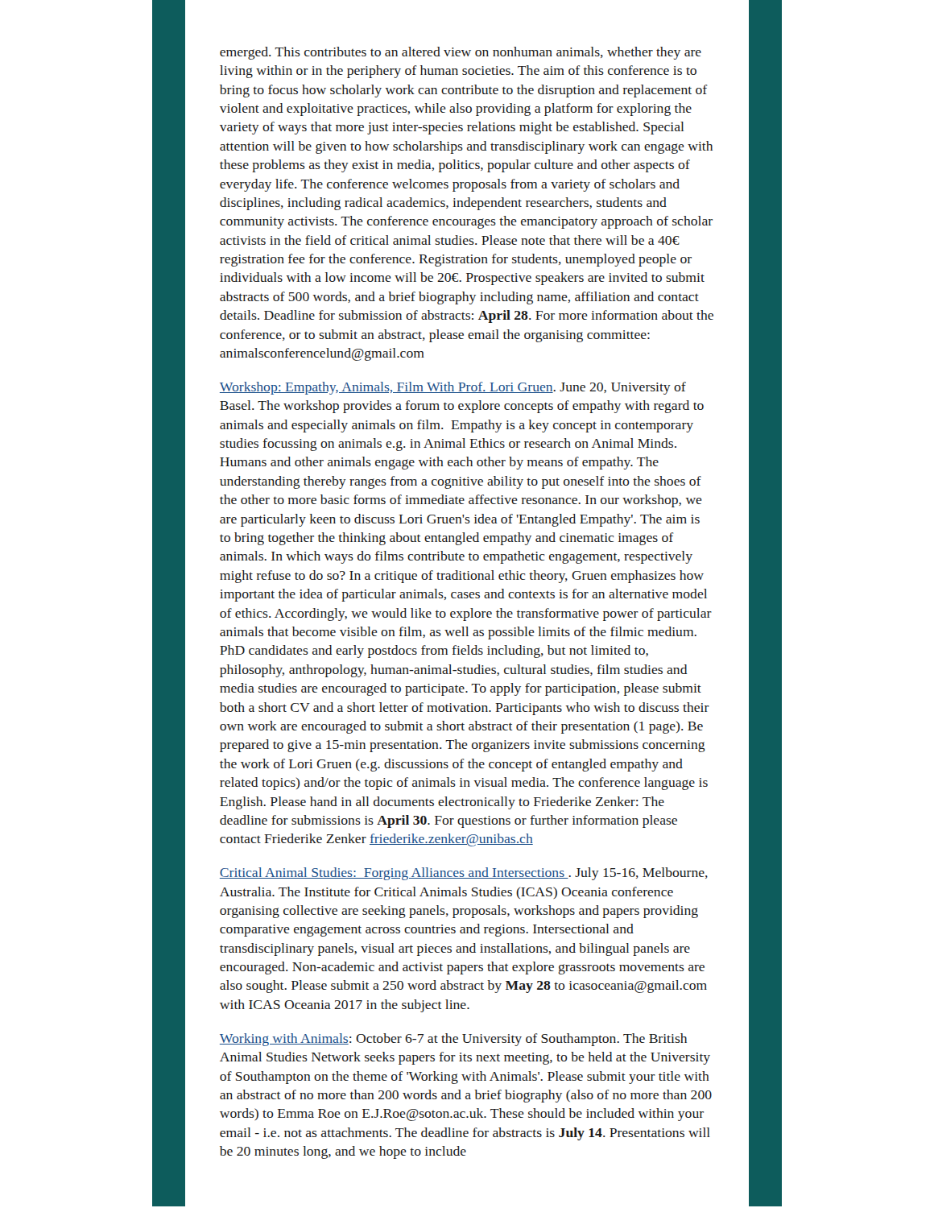emerged. This contributes to an altered view on nonhuman animals, whether they are living within or in the periphery of human societies. The aim of this conference is to bring to focus how scholarly work can contribute to the disruption and replacement of violent and exploitative practices, while also providing a platform for exploring the variety of ways that more just inter-species relations might be established. Special attention will be given to how scholarships and transdisciplinary work can engage with these problems as they exist in media, politics, popular culture and other aspects of everyday life. The conference welcomes proposals from a variety of scholars and disciplines, including radical academics, independent researchers, students and community activists. The conference encourages the emancipatory approach of scholar activists in the field of critical animal studies. Please note that there will be a 40€ registration fee for the conference. Registration for students, unemployed people or individuals with a low income will be 20€. Prospective speakers are invited to submit abstracts of 500 words, and a brief biography including name, affiliation and contact details. Deadline for submission of abstracts: April 28. For more information about the conference, or to submit an abstract, please email the organising committee: animalsconferencelund@gmail.com
Workshop: Empathy, Animals, Film With Prof. Lori Gruen. June 20, University of Basel. The workshop provides a forum to explore concepts of empathy with regard to animals and especially animals on film. Empathy is a key concept in contemporary studies focussing on animals e.g. in Animal Ethics or research on Animal Minds. Humans and other animals engage with each other by means of empathy. The understanding thereby ranges from a cognitive ability to put oneself into the shoes of the other to more basic forms of immediate affective resonance. In our workshop, we are particularly keen to discuss Lori Gruen's idea of 'Entangled Empathy'. The aim is to bring together the thinking about entangled empathy and cinematic images of animals. In which ways do films contribute to empathetic engagement, respectively might refuse to do so? In a critique of traditional ethic theory, Gruen emphasizes how important the idea of particular animals, cases and contexts is for an alternative model of ethics. Accordingly, we would like to explore the transformative power of particular animals that become visible on film, as well as possible limits of the filmic medium. PhD candidates and early postdocs from fields including, but not limited to, philosophy, anthropology, human-animal-studies, cultural studies, film studies and media studies are encouraged to participate. To apply for participation, please submit both a short CV and a short letter of motivation. Participants who wish to discuss their own work are encouraged to submit a short abstract of their presentation (1 page). Be prepared to give a 15-min presentation. The organizers invite submissions concerning the work of Lori Gruen (e.g. discussions of the concept of entangled empathy and related topics) and/or the topic of animals in visual media. The conference language is English. Please hand in all documents electronically to Friederike Zenker: The deadline for submissions is April 30. For questions or further information please contact Friederike Zenker friederike.zenker@unibas.ch
Critical Animal Studies: Forging Alliances and Intersections . July 15-16, Melbourne, Australia. The Institute for Critical Animals Studies (ICAS) Oceania conference organising collective are seeking panels, proposals, workshops and papers providing comparative engagement across countries and regions. Intersectional and transdisciplinary panels, visual art pieces and installations, and bilingual panels are encouraged. Non-academic and activist papers that explore grassroots movements are also sought. Please submit a 250 word abstract by May 28 to icasoceania@gmail.com with ICAS Oceania 2017 in the subject line.
Working with Animals: October 6-7 at the University of Southampton. The British Animal Studies Network seeks papers for its next meeting, to be held at the University of Southampton on the theme of 'Working with Animals'. Please submit your title with an abstract of no more than 200 words and a brief biography (also of no more than 200 words) to Emma Roe on E.J.Roe@soton.ac.uk. These should be included within your email - i.e. not as attachments. The deadline for abstracts is July 14. Presentations will be 20 minutes long, and we hope to include